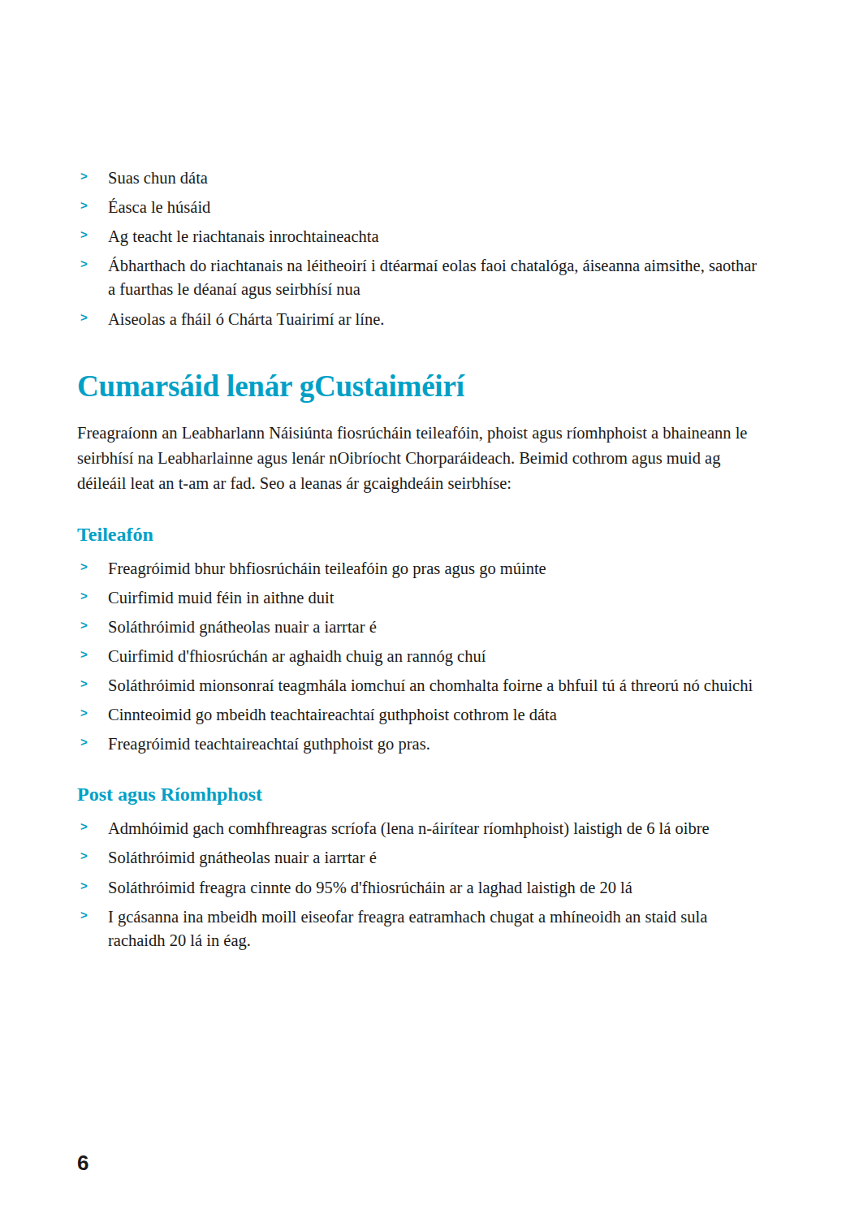Suas chun dáta
Éasca le húsáid
Ag teacht le riachtanais inrochtaineachta
Ábharthach do riachtanais na léitheoirí i dtéarmaí eolas faoi chatalóga, áiseanna aimsithe, saothar a fuarthas le déanaí agus seirbhísí nua
Aiseolas a fháil ó Chárta Tuairimí ar líne.
Cumarsáid lenár gCustaiméirí
Freagraíonn an Leabharlann Náisiúnta fiosrúcháin teileafóin, phoist agus ríomhphoist a bhaineann le seirbhísí na Leabharlainne agus lenár nOibríocht Chorparáideach. Beimid cothrom agus muid ag déileáil leat an t-am ar fad. Seo a leanas ár gcaighdeáin seirbhíse:
Teileafón
Freagróimid bhur bhfiosrúcháin teileafóin go pras agus go múinte
Cuirfimid muid féin in aithne duit
Soláthróimid gnátheolas nuair a iarrtar é
Cuirfimid d'fhiosrúchán ar aghaidh chuig an rannóg chuí
Soláthróimid mionsonraí teagmhála iomchuí an chomhalta foirne a bhfuil tú á threorú nó chuichi
Cinnteoimid go mbeidh teachtaireachtaí guthphoist cothrom le dáta
Freagróimid teachtaireachtaí guthphoist go pras.
Post agus Ríomhphost
Admhóimid gach comhfhreagras scríofa (lena n-áirítear ríomhphoist) laistigh de 6 lá oibre
Soláthróimid gnátheolas nuair a iarrtar é
Soláthróimid freagra cinnte do 95% d'fhiosrúcháin ar a laghad laistigh de 20 lá
I gcásanna ina mbeidh moill eiseofar freagra eatramhach chugat a mhíneoidh an staid sula rachaidh 20 lá in éag.
6